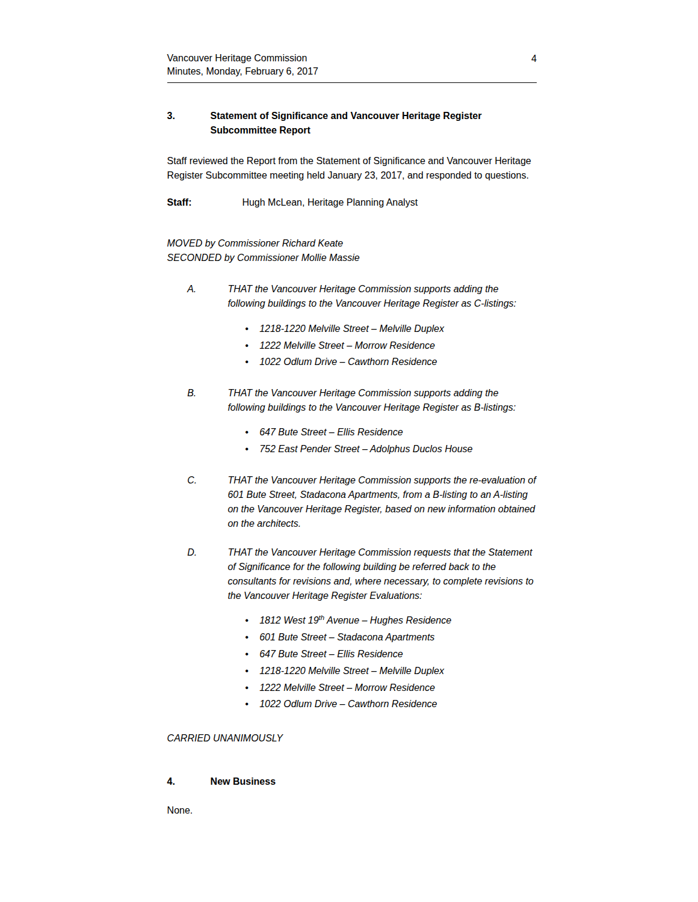Vancouver Heritage Commission
Minutes, Monday, February 6, 2017
4
3. Statement of Significance and Vancouver Heritage Register Subcommittee Report
Staff reviewed the Report from the Statement of Significance and Vancouver Heritage Register Subcommittee meeting held January 23, 2017, and responded to questions.
Staff: Hugh McLean, Heritage Planning Analyst
MOVED by Commissioner Richard Keate
SECONDED by Commissioner Mollie Massie
A.
THAT the Vancouver Heritage Commission supports adding the following buildings to the Vancouver Heritage Register as C-listings:
1218-1220 Melville Street – Melville Duplex
1222 Melville Street – Morrow Residence
1022 Odlum Drive – Cawthorn Residence
B.
THAT the Vancouver Heritage Commission supports adding the following buildings to the Vancouver Heritage Register as B-listings:
647 Bute Street – Ellis Residence
752 East Pender Street – Adolphus Duclos House
C.
THAT the Vancouver Heritage Commission supports the re-evaluation of 601 Bute Street, Stadacona Apartments, from a B-listing to an A-listing on the Vancouver Heritage Register, based on new information obtained on the architects.
D.
THAT the Vancouver Heritage Commission requests that the Statement of Significance for the following building be referred back to the consultants for revisions and, where necessary, to complete revisions to the Vancouver Heritage Register Evaluations:
1812 West 19th Avenue – Hughes Residence
601 Bute Street – Stadacona Apartments
647 Bute Street – Ellis Residence
1218-1220 Melville Street – Melville Duplex
1222 Melville Street – Morrow Residence
1022 Odlum Drive – Cawthorn Residence
CARRIED UNANIMOUSLY
4. New Business
None.